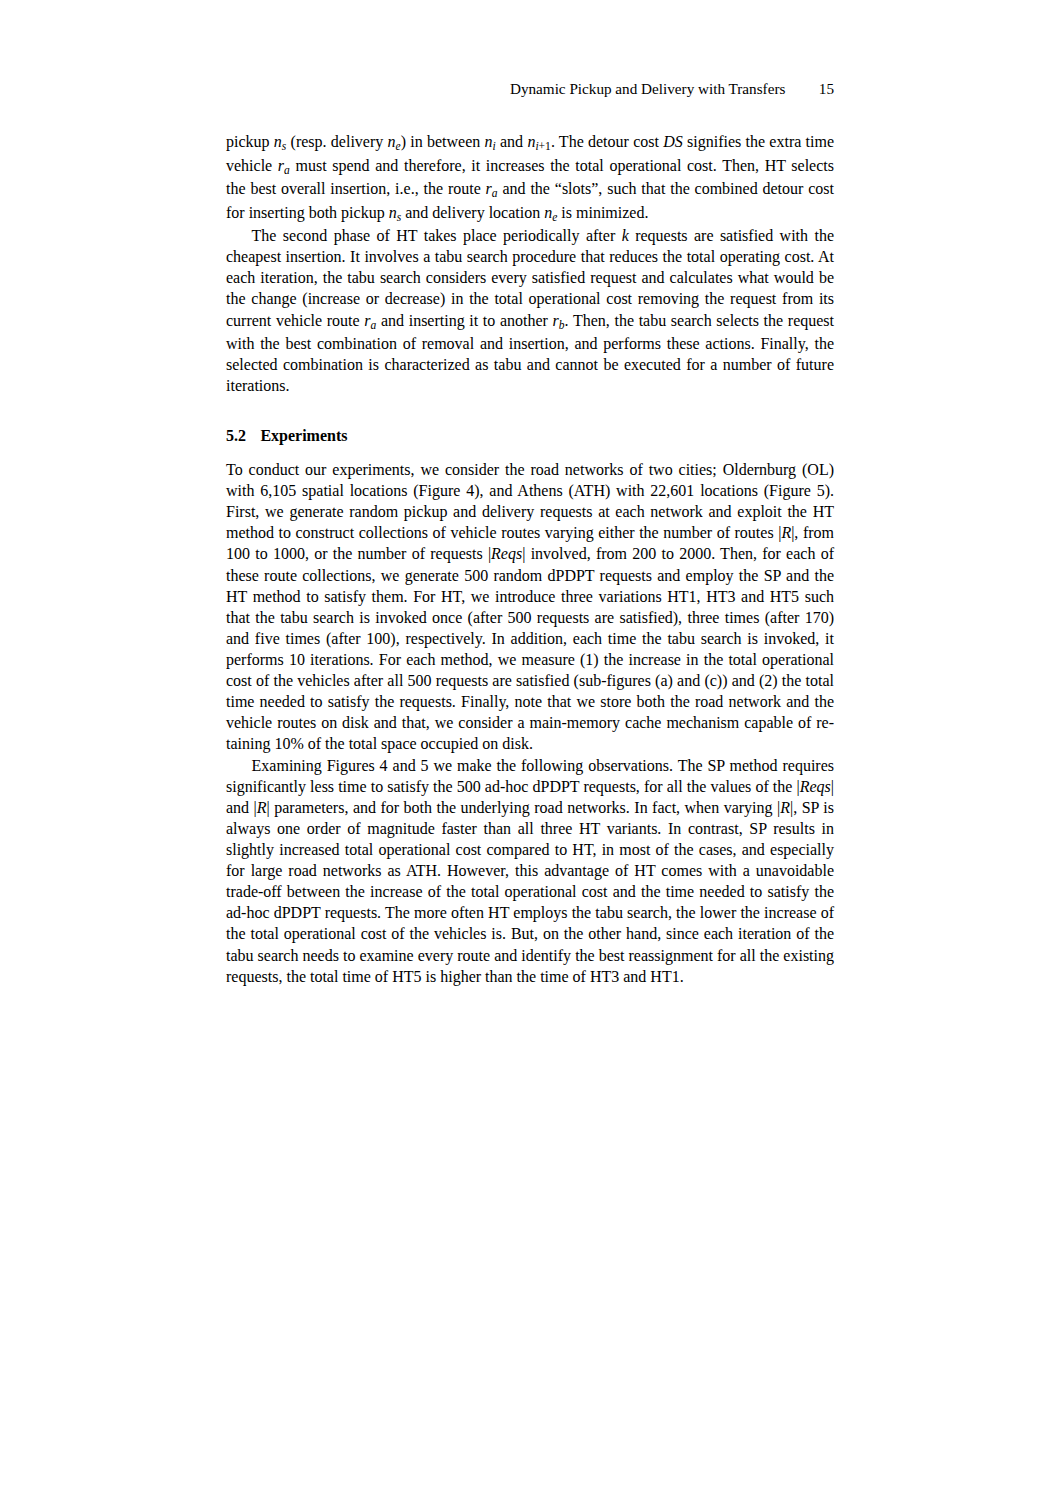Dynamic Pickup and Delivery with Transfers15
pickup ns (resp. delivery ne) in between ni and ni+1. The detour cost DS signifies the extra time vehicle ra must spend and therefore, it increases the total operational cost. Then, HT selects the best overall insertion, i.e., the route ra and the “slots”, such that the combined detour cost for inserting both pickup ns and delivery location ne is minimized.
The second phase of HT takes place periodically after k requests are satisfied with the cheapest insertion. It involves a tabu search procedure that reduces the total operating cost. At each iteration, the tabu search considers every satisfied request and calculates what would be the change (increase or decrease) in the total operational cost removing the request from its current vehicle route ra and inserting it to another rb. Then, the tabu search selects the request with the best combination of removal and insertion, and performs these actions. Finally, the selected combination is characterized as tabu and cannot be executed for a number of future iterations.
5.2 Experiments
To conduct our experiments, we consider the road networks of two cities; Oldernburg (OL) with 6,105 spatial locations (Figure 4), and Athens (ATH) with 22,601 locations (Figure 5). First, we generate random pickup and delivery requests at each network and exploit the HT method to construct collections of vehicle routes varying either the number of routes |R|, from 100 to 1000, or the number of requests |Reqs| involved, from 200 to 2000. Then, for each of these route collections, we generate 500 random dPDPT requests and employ the SP and the HT method to satisfy them. For HT, we introduce three variations HT1, HT3 and HT5 such that the tabu search is invoked once (after 500 requests are satisfied), three times (after 170) and five times (after 100), respectively. In addition, each time the tabu search is invoked, it performs 10 iterations. For each method, we measure (1) the increase in the total operational cost of the vehicles after all 500 requests are satisfied (sub-figures (a) and (c)) and (2) the total time needed to satisfy the requests. Finally, note that we store both the road network and the vehicle routes on disk and that, we consider a main-memory cache mechanism capable of retaining 10% of the total space occupied on disk.
Examining Figures 4 and 5 we make the following observations. The SP method requires significantly less time to satisfy the 500 ad-hoc dPDPT requests, for all the values of the |Reqs| and |R| parameters, and for both the underlying road networks. In fact, when varying |R|, SP is always one order of magnitude faster than all three HT variants. In contrast, SP results in slightly increased total operational cost compared to HT, in most of the cases, and especially for large road networks as ATH. However, this advantage of HT comes with a unavoidable trade-off between the increase of the total operational cost and the time needed to satisfy the ad-hoc dPDPT requests. The more often HT employs the tabu search, the lower the increase of the total operational cost of the vehicles is. But, on the other hand, since each iteration of the tabu search needs to examine every route and identify the best reassignment for all the existing requests, the total time of HT5 is higher than the time of HT3 and HT1.